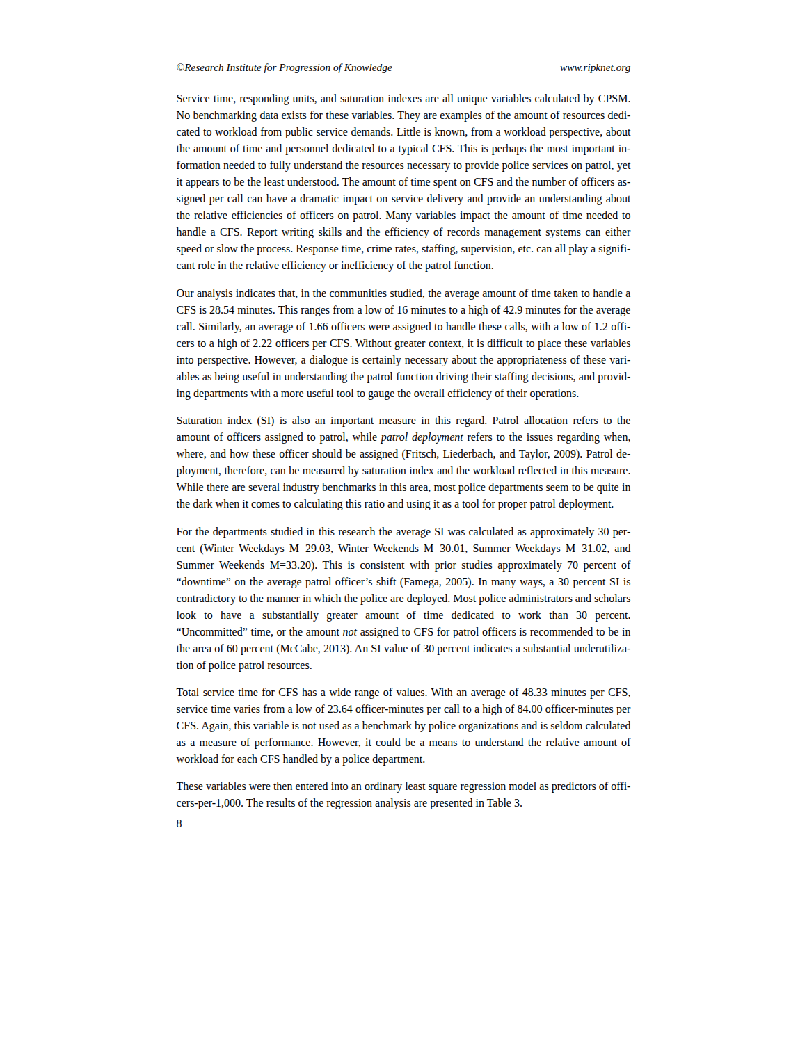©Research Institute for Progression of Knowledge www.ripknet.org
Service time, responding units, and saturation indexes are all unique variables calculated by CPSM. No benchmarking data exists for these variables. They are examples of the amount of resources dedicated to workload from public service demands. Little is known, from a workload perspective, about the amount of time and personnel dedicated to a typical CFS. This is perhaps the most important information needed to fully understand the resources necessary to provide police services on patrol, yet it appears to be the least understood. The amount of time spent on CFS and the number of officers assigned per call can have a dramatic impact on service delivery and provide an understanding about the relative efficiencies of officers on patrol. Many variables impact the amount of time needed to handle a CFS. Report writing skills and the efficiency of records management systems can either speed or slow the process. Response time, crime rates, staffing, supervision, etc. can all play a significant role in the relative efficiency or inefficiency of the patrol function.
Our analysis indicates that, in the communities studied, the average amount of time taken to handle a CFS is 28.54 minutes. This ranges from a low of 16 minutes to a high of 42.9 minutes for the average call. Similarly, an average of 1.66 officers were assigned to handle these calls, with a low of 1.2 officers to a high of 2.22 officers per CFS. Without greater context, it is difficult to place these variables into perspective. However, a dialogue is certainly necessary about the appropriateness of these variables as being useful in understanding the patrol function driving their staffing decisions, and providing departments with a more useful tool to gauge the overall efficiency of their operations.
Saturation index (SI) is also an important measure in this regard. Patrol allocation refers to the amount of officers assigned to patrol, while patrol deployment refers to the issues regarding when, where, and how these officer should be assigned (Fritsch, Liederbach, and Taylor, 2009). Patrol deployment, therefore, can be measured by saturation index and the workload reflected in this measure. While there are several industry benchmarks in this area, most police departments seem to be quite in the dark when it comes to calculating this ratio and using it as a tool for proper patrol deployment.
For the departments studied in this research the average SI was calculated as approximately 30 percent (Winter Weekdays M=29.03, Winter Weekends M=30.01, Summer Weekdays M=31.02, and Summer Weekends M=33.20). This is consistent with prior studies approximately 70 percent of “downtime” on the average patrol officer’s shift (Famega, 2005). In many ways, a 30 percent SI is contradictory to the manner in which the police are deployed. Most police administrators and scholars look to have a substantially greater amount of time dedicated to work than 30 percent. “Uncommitted” time, or the amount not assigned to CFS for patrol officers is recommended to be in the area of 60 percent (McCabe, 2013). An SI value of 30 percent indicates a substantial underutilization of police patrol resources.
Total service time for CFS has a wide range of values. With an average of 48.33 minutes per CFS, service time varies from a low of 23.64 officer-minutes per call to a high of 84.00 officer-minutes per CFS. Again, this variable is not used as a benchmark by police organizations and is seldom calculated as a measure of performance. However, it could be a means to understand the relative amount of workload for each CFS handled by a police department.
These variables were then entered into an ordinary least square regression model as predictors of officers-per-1,000. The results of the regression analysis are presented in Table 3.
8